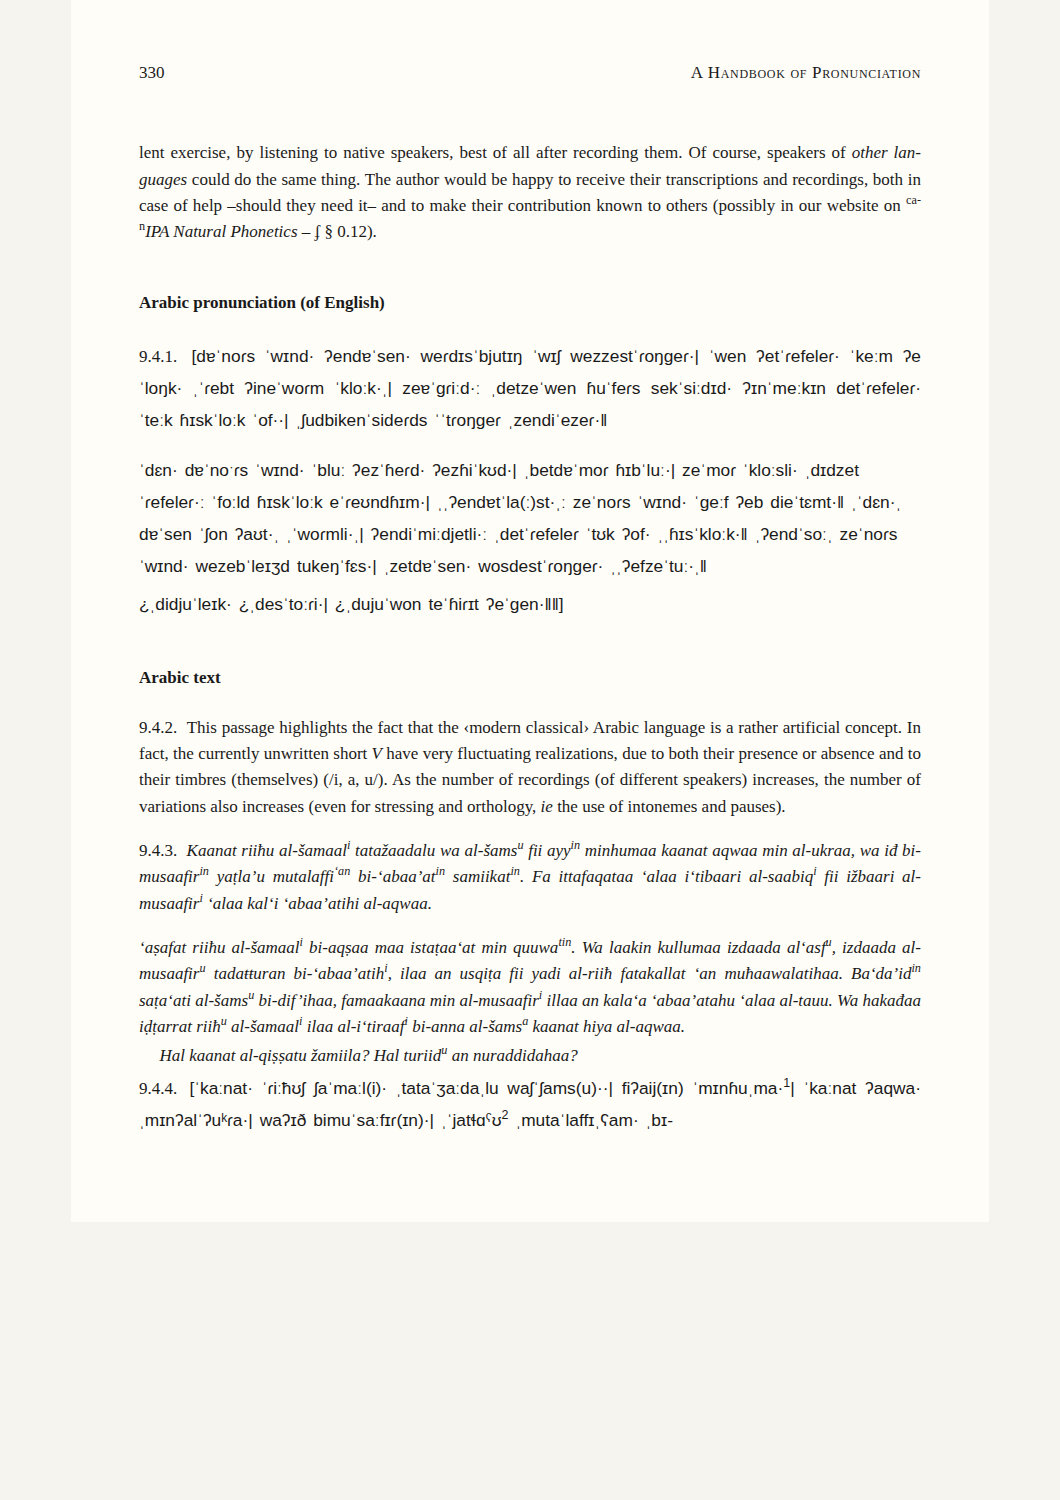330 A Handbook of Pronunciation
lent exercise, by listening to native speakers, best of all after recording them. Of course, speakers of other languages could do the same thing. The author would be happy to receive their transcriptions and recordings, both in case of help –should they need it– and to make their contribution known to others (possibly in our website on canIPA Natural Phonetics – ʄ § 0.12).
Arabic pronunciation (of English)
9.4.1. [dɐˈnoɾs ˈwɪnd· ʔendɐˈsen· weɾdɪsˈbjutɪŋ ˈwɪʃ wezzestˈɾoŋgeɾ·| ˈwen ʔetˈɾefeleɾ· ˈkeːm ʔeˈloŋk· ˌˈɾebt ʔineˈwoɾm ˈkloːk·ˌ| zeɐˈgɾiːd·ː ˌdetzeˈwen ɦuˈfeɾs sekˈsiːdɪd· ʔɪnˈmeːkɪn detˈɾefeleɾ· ˈteːk ɦɪskˈloːk ˈof··| ˌʃudbikenˈsideɾds ˈˈtɾoŋgeɾ ˌzendiˈezeɾ·‖
ˈdɛn· dɐˈnoˑɾs ˈwɪnd· ˈbluː ʔezˈɦeɾd· ʔezɦiˈkʊd·| ˌbetdɐˈmoɾ ɦɪbˈluː·| zeˈmoɾ ˈkloːsli· ˌdɪdzetˈɾefeleɾ·ː ˈfoːld ɦɪskˈloːk eˈɾeʊndɦɪm·| ˌˌʔendɐtˈla(ː)st·ˌː zeˈnoɾs ˈwɪnd· ˈgeːf ʔeb dieˈtɛmt·‖ ˌˈdɛn·ˌ dɐˈsen ˈʃon ʔaʊt·ˌ ˌˈwoɾmli·ˌ| ʔendiˈmiːdjetli·ː ˌdetˈɾefeleɾ ˈtʊk ʔof· ˌˌɦɪsˈkloːk·‖ ˌʔendˈsoːˌ zeˈnoɾs ˈwɪnd· wezebˈleɪʒd tukeŋˈfɛs·| ˌzetdɐˈsen· wosdestˈɾoŋgeɾ· ˌˌʔefzeˈtuː·ˌ‖
¿ˌdidjuˈleɪk· ¿ˌdesˈtoːɾi·| ¿ˌdujuˈwon teˈɦiɾɪt ʔeˈgen·‖‖]
Arabic text
9.4.2. This passage highlights the fact that the ‹modern classical› Arabic language is a rather artificial concept. In fact, the currently unwritten short V have very fluctuating realizations, due to both their presence or absence and to their timbres (themselves) (/i, a, u/). As the number of recordings (of different speakers) increases, the number of variations also increases (even for stressing and orthology, ie the use of intonemes and pauses).
9.4.3. Kaanat riiħu al-šamaali tatažaadalu wa al-šamsu fii ayyin minhumaa kaanat aqwaa min al-ukraa, wa iđ bi-musaafirin yaṭla’u mutalaffi‘an bi-‘abaa’atin samiikatin. Fa ittafaqataa ‘alaa i‘tibaari al-saabiqi fii ižbaari al-musaafiri ‘alaa kal‘i ‘abaa’atihi al-aqwaa.
‘aṣafat riiħu al-šamaali bi-aqṣaa maa istaṭaa‘at min quuwatin. Wa laakin kullumaa izdaada al‘asfu, izdaada al-musaafiru tadaŧŧuran bi-‘abaa’atihi, ilaa an usqiṭa fii yadi al-riiħ fatakallat ‘an muħaawalatihaa. Ba‘da’idin saṭa‘ati al-šamsu bi-dif’ihaa, famaakaana min al-musaafiri illaa an kala‘a ‘abaa’atahu ‘alaa al-tauu. Wa hakađaa iḍṭarrat riiħu al-šamaali ilaa al-i‘tiraafi bi-anna al-šamsa kaanat hiya al-aqwaa.
Hal kaanat al-qiṣṣatu žamiila? Hal turiidu an nuraddidahaa?
9.4.4. [ˈkaːnat· ˈɾiːħʊʃ ʃaˈmaːl(i)· ˌtataˈʒaːdaˌlu waʃˈʃams(u)··| fiʔaij(ɪn) ˈmɪnɦuˌma·1| ˈkaːnat ʔaqwa· ˌmɪnʔalˈʔuᵏɾa·| waʔɪð bimuˈsaːfɪɾ(ɪn)·| ˌˈjatɬɑˤʊ2 ˌmutaˈlaffɪˌʕam· ˌbɪ-